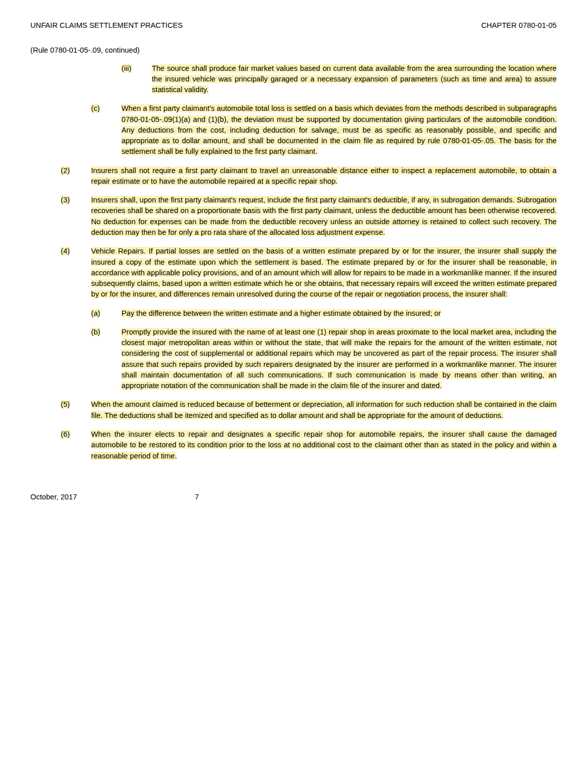UNFAIR CLAIMS SETTLEMENT PRACTICES CHAPTER 0780-01-05
(Rule 0780-01-05-.09, continued)
(iii)
The source shall produce fair market values based on current data available from the area surrounding the location where the insured vehicle was principally garaged or a necessary expansion of parameters (such as time and area) to assure statistical validity.
(c)
When a first party claimant's automobile total loss is settled on a basis which deviates from the methods described in subparagraphs 0780-01-05-.09(1)(a) and (1)(b), the deviation must be supported by documentation giving particulars of the automobile condition. Any deductions from the cost, including deduction for salvage, must be as specific as reasonably possible, and specific and appropriate as to dollar amount, and shall be documented in the claim file as required by rule 0780-01-05-.05. The basis for the settlement shall be fully explained to the first party claimant.
(2)
Insurers shall not require a first party claimant to travel an unreasonable distance either to inspect a replacement automobile, to obtain a repair estimate or to have the automobile repaired at a specific repair shop.
(3)
Insurers shall, upon the first party claimant's request, include the first party claimant's deductible, if any, in subrogation demands. Subrogation recoveries shall be shared on a proportionate basis with the first party claimant, unless the deductible amount has been otherwise recovered. No deduction for expenses can be made from the deductible recovery unless an outside attorney is retained to collect such recovery. The deduction may then be for only a pro rata share of the allocated loss adjustment expense.
(4)
Vehicle Repairs. If partial losses are settled on the basis of a written estimate prepared by or for the insurer, the insurer shall supply the insured a copy of the estimate upon which the settlement is based. The estimate prepared by or for the insurer shall be reasonable, in accordance with applicable policy provisions, and of an amount which will allow for repairs to be made in a workmanlike manner. If the insured subsequently claims, based upon a written estimate which he or she obtains, that necessary repairs will exceed the written estimate prepared by or for the insurer, and differences remain unresolved during the course of the repair or negotiation process, the insurer shall:
(a)
Pay the difference between the written estimate and a higher estimate obtained by the insured; or
(b)
Promptly provide the insured with the name of at least one (1) repair shop in areas proximate to the local market area, including the closest major metropolitan areas within or without the state, that will make the repairs for the amount of the written estimate, not considering the cost of supplemental or additional repairs which may be uncovered as part of the repair process. The insurer shall assure that such repairs provided by such repairers designated by the insurer are performed in a workmanlike manner. The insurer shall maintain documentation of all such communications. If such communication is made by means other than writing, an appropriate notation of the communication shall be made in the claim file of the insurer and dated.
(5)
When the amount claimed is reduced because of betterment or depreciation, all information for such reduction shall be contained in the claim file. The deductions shall be itemized and specified as to dollar amount and shall be appropriate for the amount of deductions.
(6)
When the insurer elects to repair and designates a specific repair shop for automobile repairs, the insurer shall cause the damaged automobile to be restored to its condition prior to the loss at no additional cost to the claimant other than as stated in the policy and within a reasonable period of time.
October, 2017 7